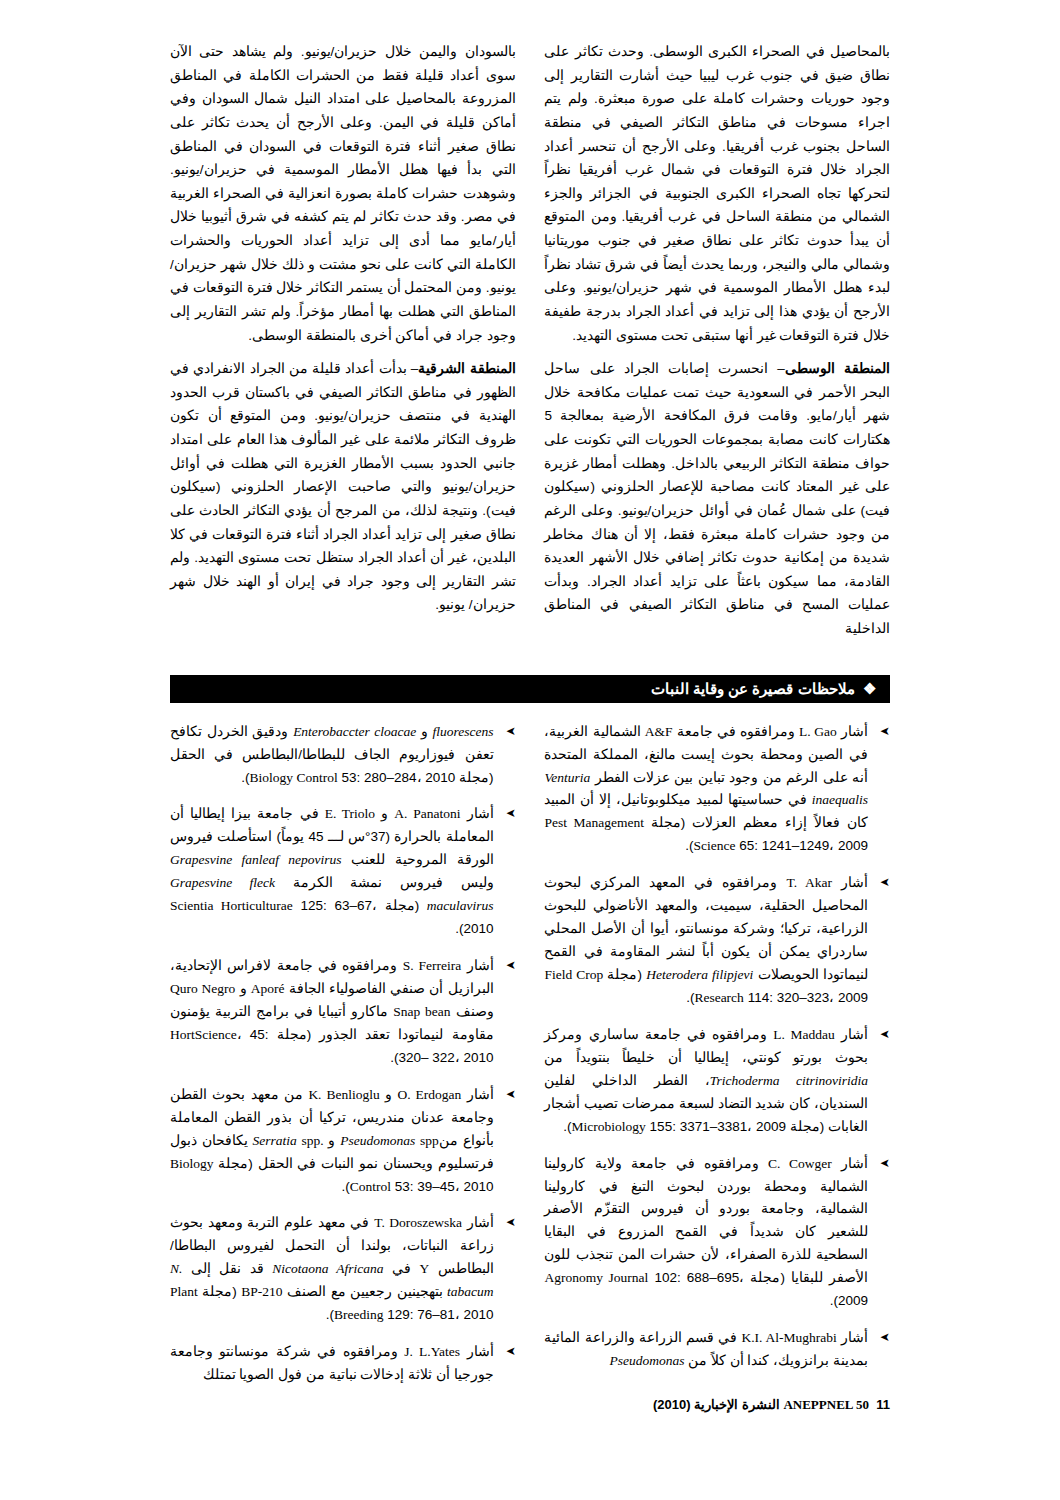بالمحاصيل في الصحراء الكبرى الوسطى. وحدث تكاثر على نطاق ضيق في جنوب غرب ليبيا حيث أشارت التقارير إلى وجود حوريات وحشرات كاملة على صورة مبعثرة. ولم يتم اجراء مسوحات في مناطق التكاثر الصيفي في منطقة الساحل بجنوب غرب أفريقيا. وعلى الأرجح أن تنحسر أعداد الجراد خلال فترة التوقعات في شمال غرب أفريقيا نظراً لتحركها تجاه الصحراء الكبرى الجنوبية في الجزائر والجزء الشمالي من منطقة الساحل في غرب أفريقيا. ومن المتوقع أن يبدأ حدوث تكاثر على نطاق صغير في جنوب موريتانيا وشمالي مالي والنيجر، وربما يحدث أيضاً في شرق تشاد نظراً لبدء هطل الأمطار الموسمية في شهر حزيران/يونيو. وعلى الأرجح أن يؤدي هذا إلى تزايد في أعداد الجراد بدرجة طفيفة خلال فترة التوقعات غير أنها ستبقى تحت مستوى التهديد.
المنطقة الوسطى– انحسرت إصابات الجراد على ساحل البحر الأحمر في السعودية حيث تمت عمليات مكافحة خلال شهر أيار/مايو. وقامت فرق المكافحة الأرضية بمعالجة 5 هكتارات كانت مصابة بمجموعات الحوريات التي تكونت على حواف منطقة التكاثر الربيعي بالداخل. وهطلت أمطار غزيرة على غير المعتاد كانت مصاحبة للإعصار الحلزوني (سيكلون فيت) على شمال عُمان في أوائل حزيران/يونيو. وعلى الرغم من وجود حشرات كاملة مبعثرة فقط، إلا أن هناك مخاطر شديدة من إمكانية حدوث تكاثر إضافي خلال الأشهر العديدة القادمة، مما سيكون باعثاً على تزايد أعداد الجراد. وبدأت عمليات المسح في مناطق التكاثر الصيفي في المناطق الداخلية
بالسودان واليمن خلال حزيران/يونيو. ولم يشاهد حتى الآن سوى أعداد قليلة فقط من الحشرات الكاملة في المناطق المزروعة بالمحاصيل على امتداد النيل شمال السودان وفي أماكن قليلة في اليمن. وعلى الأرجح أن يحدث تكاثر على نطاق صغير أثناء فترة التوقعات في السودان في المناطق التي بدأ فيها هطل الأمطار الموسمية في حزيران/يونيو. وشوهدت حشرات كاملة بصورة انعزالية في الصحراء الغربية في مصر. وقد حدث تكاثر لم يتم كشفه في شرق أثيوبيا خلال أيار/مايو مما أدى إلى تزايد أعداد الحوريات والحشرات الكاملة التي كانت على نحو مشتت و ذلك خلال شهر حزيران/يونيو. ومن المحتمل أن يستمر التكاثر خلال فترة التوقعات في المناطق التي هطلت بها أمطار مؤخراً. ولم تشر التقارير إلى وجود جراد في أماكن أخرى بالمنطقة الوسطى.
المنطقة الشرقية– بدأت أعداد قليلة من الجراد الانفرادي في الظهور في مناطق التكاثر الصيفي في باكستان قرب الحدود الهندية في منتصف حزيران/يونيو. ومن المتوقع أن تكون ظروف التكاثر ملائمة على غير المألوف هذا العام على امتداد جانبي الحدود بسبب الأمطار الغزيرة التي هطلت في أوائل حزيران/يونيو والتي صاحبت الإعصار الحلزوني (سيكلون فيت). ونتيجة لذلك، من المرجح أن يؤدي التكاثر الحادث على نطاق صغير إلى تزايد أعداد الجراد أثناء فترة التوقعات في كلا البلدين، غير أن أعداد الجراد ستظل تحت مستوى التهديد. ولم تشر التقارير إلى وجود جراد في إيران أو الهند خلال شهر حزيران/ يونيو.
❖ ملاحظات قصيرة عن وقاية النبات
أشار L. Gao ومرافقوه في جامعة A&F الشمالية الغربية، في الصين ومحطة بحوث إيست مالنغ، المملكة المتحدة أنه على الرغم من وجود تباين بين عزلات الفطر Venturia inaequalis في حساسيتها لمبيد ميكلوبوتانيل، إلا أن المبيد كان فعالاً إزاء معظم العزلات (مجلة Pest Management Science 65: 1241–1249، 2009).
أشار T. Akar ومرافقوه في المعهد المركزي لبحوث المحاصيل الحقلية، سيميت، والمعهد الأناضولي للبحوث الزراعية، تركيا؛ وشركة مونسانتو، أيوا أن الأصل المحلي ساردراي يمكن أن يكون أباً لنشر المقاومة في القمح لنيماتودا الحويصلات Heterodera filipjevi (مجلة Field Crop Research 114: 320–323، 2009).
أشار L. Maddau ومرافقوه في جامعة ساساري ومركز بحوث بورتو كونتي، إيطاليا أن خليطاً بنتويداً من Trichoderma citrinoviridia، الفطر الداخلي لفلين السنديان، كان شديد التضاد لسبعة ممرضات تصيب أشجار الغابات (مجلة Microbiology 155: 3371–3381، 2009).
أشار C. Cowger ومرافقوه في جامعة ولاية كارولينا الشمالية ومحطة بوردن لبحوث التبغ في كارولينا الشمالية، وجامعة بوردو أن فيروس التقزّم الأصفر للشعير كان شديداً في القمح المزروع في البقايا السطحية للذرة الصفراء، لأن حشرات المن تنجذب للون الأصفر للبقايا (مجلة Agronomy Journal 102: 688–695، 2009).
أشار K.I. Al-Mughrabi في قسم الزراعة والزراعة المائية بمدينة برانزويك، كندا أن كلاً من Pseudomonas
fluorescens و Enterobaccter cloacae ودقيق الخردل تكافح تعفن فيوزاريوم الجاف للبطاطا/البطاطس في الحقل (مجلة Biology Control 53: 280–284، 2010).
أشار A. Panatoni و E. Triolo في جامعة بيزا إيطاليا أن المعاملة بالحرارة (37°س لـــ 45 يوماً) استأصلت فيروس الورقة المروحية للعنب Grapesvine fanleaf nepovirus وليس فيروس نمشة الكرمة Grapesvine fleck maculavirus (مجلة Scientia Horticulturae 125: 63–67، 2010).
أشار S. Ferreira ومرافقوه في جامعة لافراس الإتحادية، البرازيل أن صنفي الفاصولياء الجافة Aporé و Quro Negro وصنف Snap bean ماكارو أتيبايا في برامج التربية يؤمنون مقاومة لنيماتودا تعقد الجذور (مجلة HortScience، 45: 320– 322، 2010).
أشار O. Erdogan و K. Benlioglu من معهد بحوث القطن وجامعة عدنان مندريس، تركيا أن بذور القطن المعاملة بأنواع منPseudomonas spp و Serratia spp. يكافحان ذبول فرتسليوم ويحسنان نمو النبات في الحقل (مجلة Biology Control 53: 39–45، 2010).
أشار T. Doroszewska في معهد علوم التربة ومعهد بحوث زراعة النباتات، بولندا أن التحمل لفيروس البطاطا/البطاطس Y في Nicotaona Africana قد نقل إلى N. tabacum بتهجينين رجعيين مع الصنف BP-210 (مجلة Plant Breeding 129: 76–81، 2010).
أشار J. L.Yates ومرافقوه في شركة مونسانتو وجامعة جورجيا أن ثلاثة إدخالات نباتية من فول الصويا تمتلك
11 ANEPPNEL 50 النشرة الإخبارية (2010)